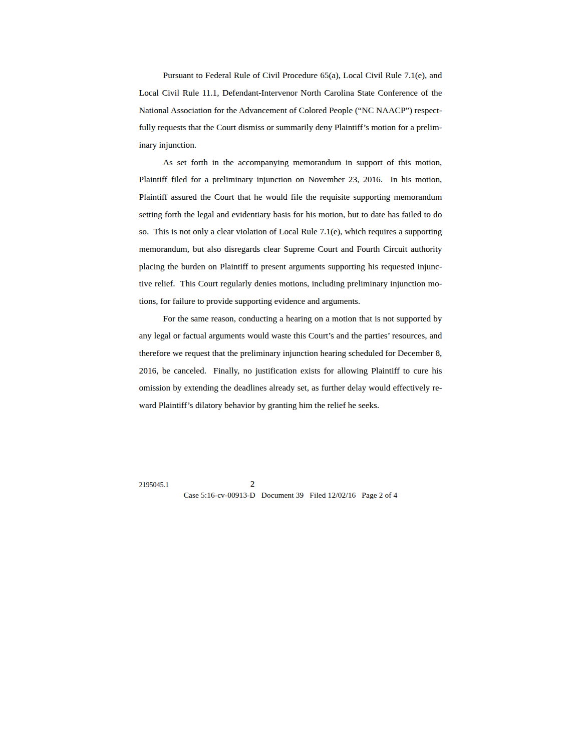Pursuant to Federal Rule of Civil Procedure 65(a), Local Civil Rule 7.1(e), and Local Civil Rule 11.1, Defendant-Intervenor North Carolina State Conference of the National Association for the Advancement of Colored People (“NC NAACP”) respectfully requests that the Court dismiss or summarily deny Plaintiff’s motion for a preliminary injunction.
As set forth in the accompanying memorandum in support of this motion, Plaintiff filed for a preliminary injunction on November 23, 2016. In his motion, Plaintiff assured the Court that he would file the requisite supporting memorandum setting forth the legal and evidentiary basis for his motion, but to date has failed to do so. This is not only a clear violation of Local Rule 7.1(e), which requires a supporting memorandum, but also disregards clear Supreme Court and Fourth Circuit authority placing the burden on Plaintiff to present arguments supporting his requested injunctive relief. This Court regularly denies motions, including preliminary injunction motions, for failure to provide supporting evidence and arguments.
For the same reason, conducting a hearing on a motion that is not supported by any legal or factual arguments would waste this Court’s and the parties’ resources, and therefore we request that the preliminary injunction hearing scheduled for December 8, 2016, be canceled. Finally, no justification exists for allowing Plaintiff to cure his omission by extending the deadlines already set, as further delay would effectively reward Plaintiff’s dilatory behavior by granting him the relief he seeks.
2195045.1 2
Case 5:16-cv-00913-D Document 39 Filed 12/02/16 Page 2 of 4